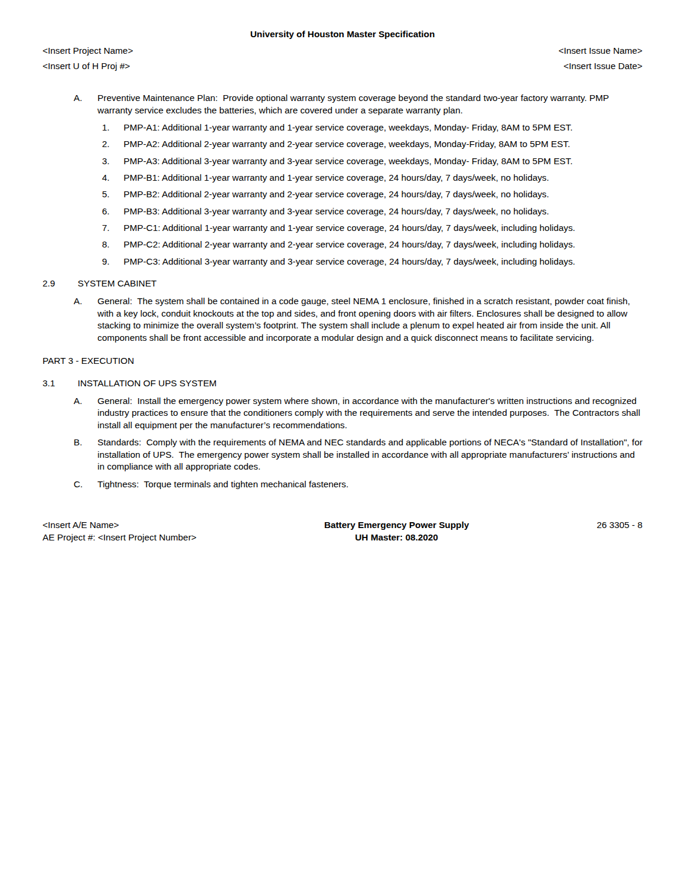University of Houston Master Specification
<Insert Project Name> <Insert Issue Name>
<Insert U of H Proj #> <Insert Issue Date>
A. Preventive Maintenance Plan: Provide optional warranty system coverage beyond the standard two-year factory warranty. PMP warranty service excludes the batteries, which are covered under a separate warranty plan.
1. PMP-A1: Additional 1-year warranty and 1-year service coverage, weekdays, Monday- Friday, 8AM to 5PM EST.
2. PMP-A2: Additional 2-year warranty and 2-year service coverage, weekdays, Monday-Friday, 8AM to 5PM EST.
3. PMP-A3: Additional 3-year warranty and 3-year service coverage, weekdays, Monday- Friday, 8AM to 5PM EST.
4. PMP-B1: Additional 1-year warranty and 1-year service coverage, 24 hours/day, 7 days/week, no holidays.
5. PMP-B2: Additional 2-year warranty and 2-year service coverage, 24 hours/day, 7 days/week, no holidays.
6. PMP-B3: Additional 3-year warranty and 3-year service coverage, 24 hours/day, 7 days/week, no holidays.
7. PMP-C1: Additional 1-year warranty and 1-year service coverage, 24 hours/day, 7 days/week, including holidays.
8. PMP-C2: Additional 2-year warranty and 2-year service coverage, 24 hours/day, 7 days/week, including holidays.
9. PMP-C3: Additional 3-year warranty and 3-year service coverage, 24 hours/day, 7 days/week, including holidays.
2.9 SYSTEM CABINET
A. General: The system shall be contained in a code gauge, steel NEMA 1 enclosure, finished in a scratch resistant, powder coat finish, with a key lock, conduit knockouts at the top and sides, and front opening doors with air filters. Enclosures shall be designed to allow stacking to minimize the overall system’s footprint. The system shall include a plenum to expel heated air from inside the unit. All components shall be front accessible and incorporate a modular design and a quick disconnect means to facilitate servicing.
PART 3 - EXECUTION
3.1 INSTALLATION OF UPS SYSTEM
A. General: Install the emergency power system where shown, in accordance with the manufacturer's written instructions and recognized industry practices to ensure that the conditioners comply with the requirements and serve the intended purposes. The Contractors shall install all equipment per the manufacturer’s recommendations.
B. Standards: Comply with the requirements of NEMA and NEC standards and applicable portions of NECA's "Standard of Installation", for installation of UPS. The emergency power system shall be installed in accordance with all appropriate manufacturers’ instructions and in compliance with all appropriate codes.
C. Tightness: Torque terminals and tighten mechanical fasteners.
<Insert A/E Name>
AE Project #: <Insert Project Number>
Battery Emergency Power Supply
UH Master: 08.2020
26 3305 - 8